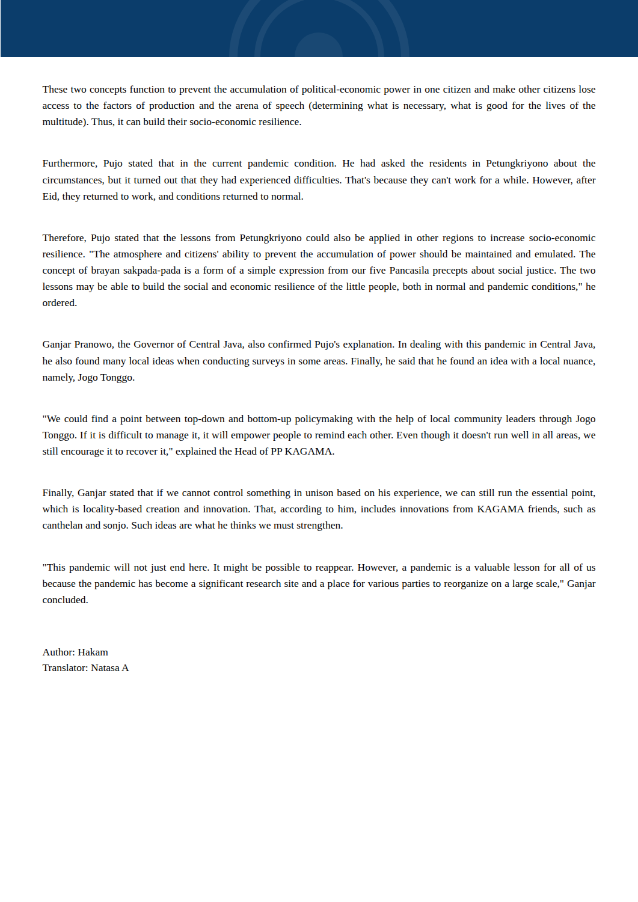These two concepts function to prevent the accumulation of political-economic power in one citizen and make other citizens lose access to the factors of production and the arena of speech (determining what is necessary, what is good for the lives of the multitude). Thus, it can build their socio-economic resilience.
Furthermore, Pujo stated that in the current pandemic condition. He had asked the residents in Petungkriyono about the circumstances, but it turned out that they had experienced difficulties. That's because they can't work for a while. However, after Eid, they returned to work, and conditions returned to normal.
Therefore, Pujo stated that the lessons from Petungkriyono could also be applied in other regions to increase socio-economic resilience. "The atmosphere and citizens' ability to prevent the accumulation of power should be maintained and emulated. The concept of brayan sakpada-pada is a form of a simple expression from our five Pancasila precepts about social justice. The two lessons may be able to build the social and economic resilience of the little people, both in normal and pandemic conditions," he ordered.
Ganjar Pranowo, the Governor of Central Java, also confirmed Pujo's explanation. In dealing with this pandemic in Central Java, he also found many local ideas when conducting surveys in some areas. Finally, he said that he found an idea with a local nuance, namely, Jogo Tonggo.
"We could find a point between top-down and bottom-up policymaking with the help of local community leaders through Jogo Tonggo. If it is difficult to manage it, it will empower people to remind each other. Even though it doesn't run well in all areas, we still encourage it to recover it," explained the Head of PP KAGAMA.
Finally, Ganjar stated that if we cannot control something in unison based on his experience, we can still run the essential point, which is locality-based creation and innovation. That, according to him, includes innovations from KAGAMA friends, such as canthelan and sonjo. Such ideas are what he thinks we must strengthen.
"This pandemic will not just end here. It might be possible to reappear. However, a pandemic is a valuable lesson for all of us because the pandemic has become a significant research site and a place for various parties to reorganize on a large scale," Ganjar concluded.
Author: Hakam
Translator: Natasa A